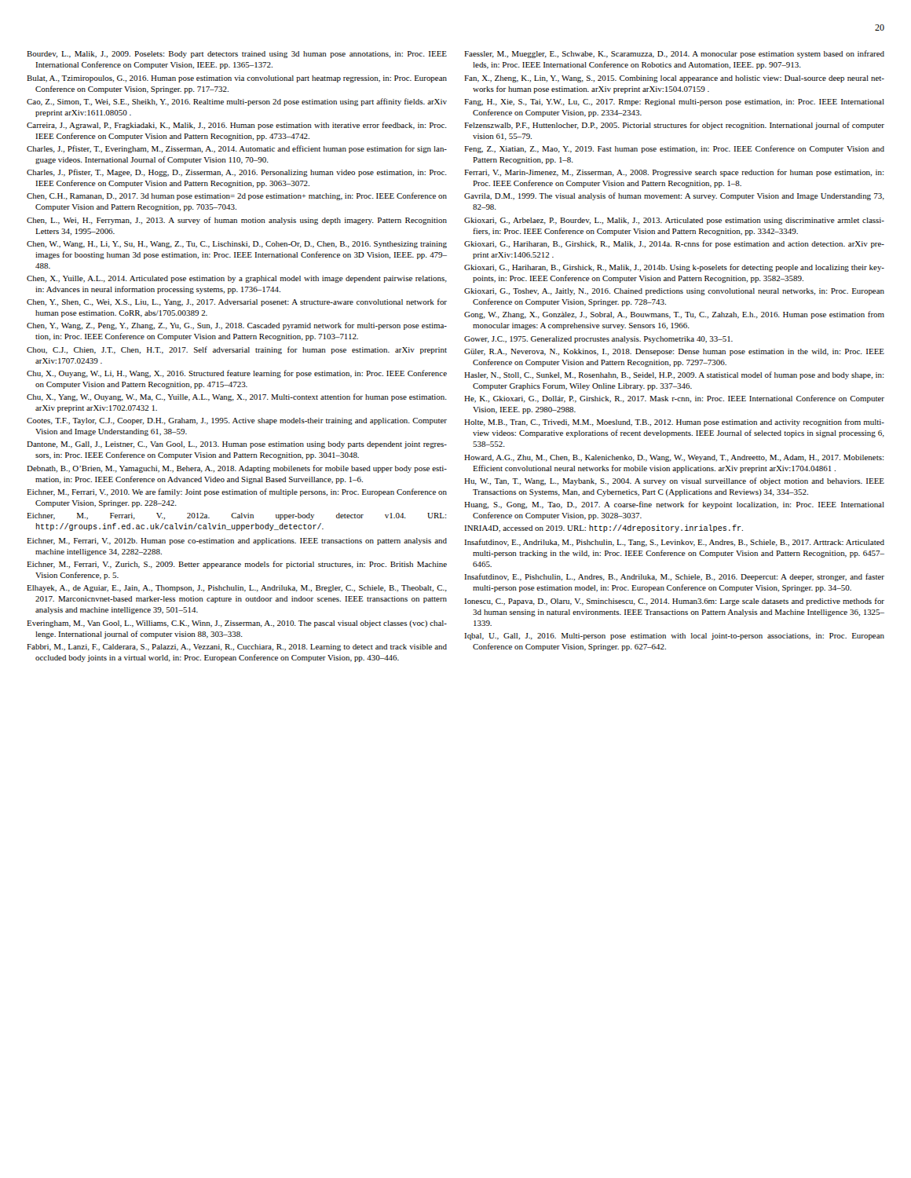20
Bourdev, L., Malik, J., 2009. Poselets: Body part detectors trained using 3d human pose annotations, in: Proc. IEEE International Conference on Computer Vision, IEEE. pp. 1365–1372.
Bulat, A., Tzimiropoulos, G., 2016. Human pose estimation via convolutional part heatmap regression, in: Proc. European Conference on Computer Vision, Springer. pp. 717–732.
Cao, Z., Simon, T., Wei, S.E., Sheikh, Y., 2016. Realtime multi-person 2d pose estimation using part affinity fields. arXiv preprint arXiv:1611.08050 .
Carreira, J., Agrawal, P., Fragkiadaki, K., Malik, J., 2016. Human pose estimation with iterative error feedback, in: Proc. IEEE Conference on Computer Vision and Pattern Recognition, pp. 4733–4742.
Charles, J., Pfister, T., Everingham, M., Zisserman, A., 2014. Automatic and efficient human pose estimation for sign language videos. International Journal of Computer Vision 110, 70–90.
Charles, J., Pfister, T., Magee, D., Hogg, D., Zisserman, A., 2016. Personalizing human video pose estimation, in: Proc. IEEE Conference on Computer Vision and Pattern Recognition, pp. 3063–3072.
Chen, C.H., Ramanan, D., 2017. 3d human pose estimation= 2d pose estimation+ matching, in: Proc. IEEE Conference on Computer Vision and Pattern Recognition, pp. 7035–7043.
Chen, L., Wei, H., Ferryman, J., 2013. A survey of human motion analysis using depth imagery. Pattern Recognition Letters 34, 1995–2006.
Chen, W., Wang, H., Li, Y., Su, H., Wang, Z., Tu, C., Lischinski, D., Cohen-Or, D., Chen, B., 2016. Synthesizing training images for boosting human 3d pose estimation, in: Proc. IEEE International Conference on 3D Vision, IEEE. pp. 479–488.
Chen, X., Yuille, A.L., 2014. Articulated pose estimation by a graphical model with image dependent pairwise relations, in: Advances in neural information processing systems, pp. 1736–1744.
Chen, Y., Shen, C., Wei, X.S., Liu, L., Yang, J., 2017. Adversarial posenet: A structure-aware convolutional network for human pose estimation. CoRR, abs/1705.00389 2.
Chen, Y., Wang, Z., Peng, Y., Zhang, Z., Yu, G., Sun, J., 2018. Cascaded pyramid network for multi-person pose estimation, in: Proc. IEEE Conference on Computer Vision and Pattern Recognition, pp. 7103–7112.
Chou, C.J., Chien, J.T., Chen, H.T., 2017. Self adversarial training for human pose estimation. arXiv preprint arXiv:1707.02439 .
Chu, X., Ouyang, W., Li, H., Wang, X., 2016. Structured feature learning for pose estimation, in: Proc. IEEE Conference on Computer Vision and Pattern Recognition, pp. 4715–4723.
Chu, X., Yang, W., Ouyang, W., Ma, C., Yuille, A.L., Wang, X., 2017. Multi-context attention for human pose estimation. arXiv preprint arXiv:1702.07432 1.
Cootes, T.F., Taylor, C.J., Cooper, D.H., Graham, J., 1995. Active shape models-their training and application. Computer Vision and Image Understanding 61, 38–59.
Dantone, M., Gall, J., Leistner, C., Van Gool, L., 2013. Human pose estimation using body parts dependent joint regressors, in: Proc. IEEE Conference on Computer Vision and Pattern Recognition, pp. 3041–3048.
Debnath, B., O’Brien, M., Yamaguchi, M., Behera, A., 2018. Adapting mobilenets for mobile based upper body pose estimation, in: Proc. IEEE Conference on Advanced Video and Signal Based Surveillance, pp. 1–6.
Eichner, M., Ferrari, V., 2010. We are family: Joint pose estimation of multiple persons, in: Proc. European Conference on Computer Vision, Springer. pp. 228–242.
Eichner, M., Ferrari, V., 2012a. Calvin upper-body detector v1.04. URL: http://groups.inf.ed.ac.uk/calvin/calvin_upperbody_detector/.
Eichner, M., Ferrari, V., 2012b. Human pose co-estimation and applications. IEEE transactions on pattern analysis and machine intelligence 34, 2282–2288.
Eichner, M., Ferrari, V., Zurich, S., 2009. Better appearance models for pictorial structures, in: Proc. British Machine Vision Conference, p. 5.
Elhayek, A., de Aguiar, E., Jain, A., Thompson, J., Pishchulin, L., Andriluka, M., Bregler, C., Schiele, B., Theobalt, C., 2017. Marconicnvnet-based marker-less motion capture in outdoor and indoor scenes. IEEE transactions on pattern analysis and machine intelligence 39, 501–514.
Everingham, M., Van Gool, L., Williams, C.K., Winn, J., Zisserman, A., 2010. The pascal visual object classes (voc) challenge. International journal of computer vision 88, 303–338.
Fabbri, M., Lanzi, F., Calderara, S., Palazzi, A., Vezzani, R., Cucchiara, R., 2018. Learning to detect and track visible and occluded body joints in a virtual world, in: Proc. European Conference on Computer Vision, pp. 430–446.
Faessler, M., Mueggler, E., Schwabe, K., Scaramuzza, D., 2014. A monocular pose estimation system based on infrared leds, in: Proc. IEEE International Conference on Robotics and Automation, IEEE. pp. 907–913.
Fan, X., Zheng, K., Lin, Y., Wang, S., 2015. Combining local appearance and holistic view: Dual-source deep neural networks for human pose estimation. arXiv preprint arXiv:1504.07159 .
Fang, H., Xie, S., Tai, Y.W., Lu, C., 2017. Rmpe: Regional multi-person pose estimation, in: Proc. IEEE International Conference on Computer Vision, pp. 2334–2343.
Felzenszwalb, P.F., Huttenlocher, D.P., 2005. Pictorial structures for object recognition. International journal of computer vision 61, 55–79.
Feng, Z., Xiatian, Z., Mao, Y., 2019. Fast human pose estimation, in: Proc. IEEE Conference on Computer Vision and Pattern Recognition, pp. 1–8.
Ferrari, V., Marin-Jimenez, M., Zisserman, A., 2008. Progressive search space reduction for human pose estimation, in: Proc. IEEE Conference on Computer Vision and Pattern Recognition, pp. 1–8.
Gavrila, D.M., 1999. The visual analysis of human movement: A survey. Computer Vision and Image Understanding 73, 82–98.
Gkioxari, G., Arbelaez, P., Bourdev, L., Malik, J., 2013. Articulated pose estimation using discriminative armlet classifiers, in: Proc. IEEE Conference on Computer Vision and Pattern Recognition, pp. 3342–3349.
Gkioxari, G., Hariharan, B., Girshick, R., Malik, J., 2014a. R-cnns for pose estimation and action detection. arXiv preprint arXiv:1406.5212 .
Gkioxari, G., Hariharan, B., Girshick, R., Malik, J., 2014b. Using k-poselets for detecting people and localizing their keypoints, in: Proc. IEEE Conference on Computer Vision and Pattern Recognition, pp. 3582–3589.
Gkioxari, G., Toshev, A., Jaitly, N., 2016. Chained predictions using convolutional neural networks, in: Proc. European Conference on Computer Vision, Springer. pp. 728–743.
Gong, W., Zhang, X., Gonzàlez, J., Sobral, A., Bouwmans, T., Tu, C., Zahzah, E.h., 2016. Human pose estimation from monocular images: A comprehensive survey. Sensors 16, 1966.
Gower, J.C., 1975. Generalized procrustes analysis. Psychometrika 40, 33–51.
Güler, R.A., Neverova, N., Kokkinos, I., 2018. Densepose: Dense human pose estimation in the wild, in: Proc. IEEE Conference on Computer Vision and Pattern Recognition, pp. 7297–7306.
Hasler, N., Stoll, C., Sunkel, M., Rosenhahn, B., Seidel, H.P., 2009. A statistical model of human pose and body shape, in: Computer Graphics Forum, Wiley Online Library. pp. 337–346.
He, K., Gkioxari, G., Dollár, P., Girshick, R., 2017. Mask r-cnn, in: Proc. IEEE International Conference on Computer Vision, IEEE. pp. 2980–2988.
Holte, M.B., Tran, C., Trivedi, M.M., Moeslund, T.B., 2012. Human pose estimation and activity recognition from multi-view videos: Comparative explorations of recent developments. IEEE Journal of selected topics in signal processing 6, 538–552.
Howard, A.G., Zhu, M., Chen, B., Kalenichenko, D., Wang, W., Weyand, T., Andreetto, M., Adam, H., 2017. Mobilenets: Efficient convolutional neural networks for mobile vision applications. arXiv preprint arXiv:1704.04861 .
Hu, W., Tan, T., Wang, L., Maybank, S., 2004. A survey on visual surveillance of object motion and behaviors. IEEE Transactions on Systems, Man, and Cybernetics, Part C (Applications and Reviews) 34, 334–352.
Huang, S., Gong, M., Tao, D., 2017. A coarse-fine network for keypoint localization, in: Proc. IEEE International Conference on Computer Vision, pp. 3028–3037.
INRIA4D, accessed on 2019. URL: http://4drepository.inrialpes.fr.
Insafutdinov, E., Andriluka, M., Pishchulin, L., Tang, S., Levinkov, E., Andres, B., Schiele, B., 2017. Arttrack: Articulated multi-person tracking in the wild, in: Proc. IEEE Conference on Computer Vision and Pattern Recognition, pp. 6457–6465.
Insafutdinov, E., Pishchulin, L., Andres, B., Andriluka, M., Schiele, B., 2016. Deepercut: A deeper, stronger, and faster multi-person pose estimation model, in: Proc. European Conference on Computer Vision, Springer. pp. 34–50.
Ionescu, C., Papava, D., Olaru, V., Sminchisescu, C., 2014. Human3.6m: Large scale datasets and predictive methods for 3d human sensing in natural environments. IEEE Transactions on Pattern Analysis and Machine Intelligence 36, 1325–1339.
Iqbal, U., Gall, J., 2016. Multi-person pose estimation with local joint-to-person associations, in: Proc. European Conference on Computer Vision, Springer. pp. 627–642.